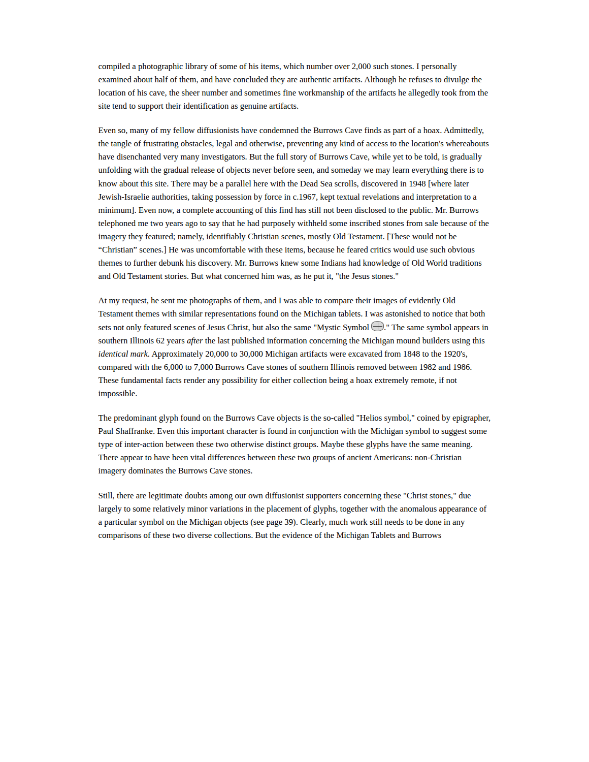compiled a photographic library of some of his items, which number over 2,000 such stones. I personally examined about half of them, and have concluded they are authentic artifacts. Although he refuses to divulge the location of his cave, the sheer number and sometimes fine workmanship of the artifacts he allegedly took from the site tend to support their identification as genuine artifacts.
Even so, many of my fellow diffusionists have condemned the Burrows Cave finds as part of a hoax. Admittedly, the tangle of frustrating obstacles, legal and otherwise, preventing any kind of access to the location's whereabouts have disenchanted very many investigators. But the full story of Burrows Cave, while yet to be told, is gradually unfolding with the gradual release of objects never before seen, and someday we may learn everything there is to know about this site. There may be a parallel here with the Dead Sea scrolls, discovered in 1948 [where later Jewish-Israelie authorities, taking possession by force in c.1967, kept textual revelations and interpretation to a minimum]. Even now, a complete accounting of this find has still not been disclosed to the public. Mr. Burrows telephoned me two years ago to say that he had purposely withheld some inscribed stones from sale because of the imagery they featured; namely, identifiably Christian scenes, mostly Old Testament. [These would not be “Christian” scenes.] He was uncomfortable with these items, because he feared critics would use such obvious themes to further debunk his discovery. Mr. Burrows knew some Indians had knowledge of Old World traditions and Old Testament stories. But what concerned him was, as he put it, "the Jesus stones."
At my request, he sent me photographs of them, and I was able to compare their images of evidently Old Testament themes with similar representations found on the Michigan tablets. I was astonished to notice that both sets not only featured scenes of Jesus Christ, but also the same "Mystic Symbol ." The same symbol appears in southern Illinois 62 years after the last published information concerning the Michigan mound builders using this identical mark. Approximately 20,000 to 30,000 Michigan artifacts were excavated from 1848 to the 1920's, compared with the 6,000 to 7,000 Burrows Cave stones of southern Illinois removed between 1982 and 1986. These fundamental facts render any possibility for either collection being a hoax extremely remote, if not impossible.
The predominant glyph found on the Burrows Cave objects is the so-called "Helios symbol," coined by epigrapher, Paul Shaffranke. Even this important character is found in conjunction with the Michigan symbol to suggest some type of inter-action between these two otherwise distinct groups. Maybe these glyphs have the same meaning. There appear to have been vital differences between these two groups of ancient Americans: non-Christian imagery dominates the Burrows Cave stones.
Still, there are legitimate doubts among our own diffusionist supporters concerning these "Christ stones," due largely to some relatively minor variations in the placement of glyphs, together with the anomalous appearance of a particular symbol on the Michigan objects (see page 39). Clearly, much work still needs to be done in any comparisons of these two diverse collections. But the evidence of the Michigan Tablets and Burrows